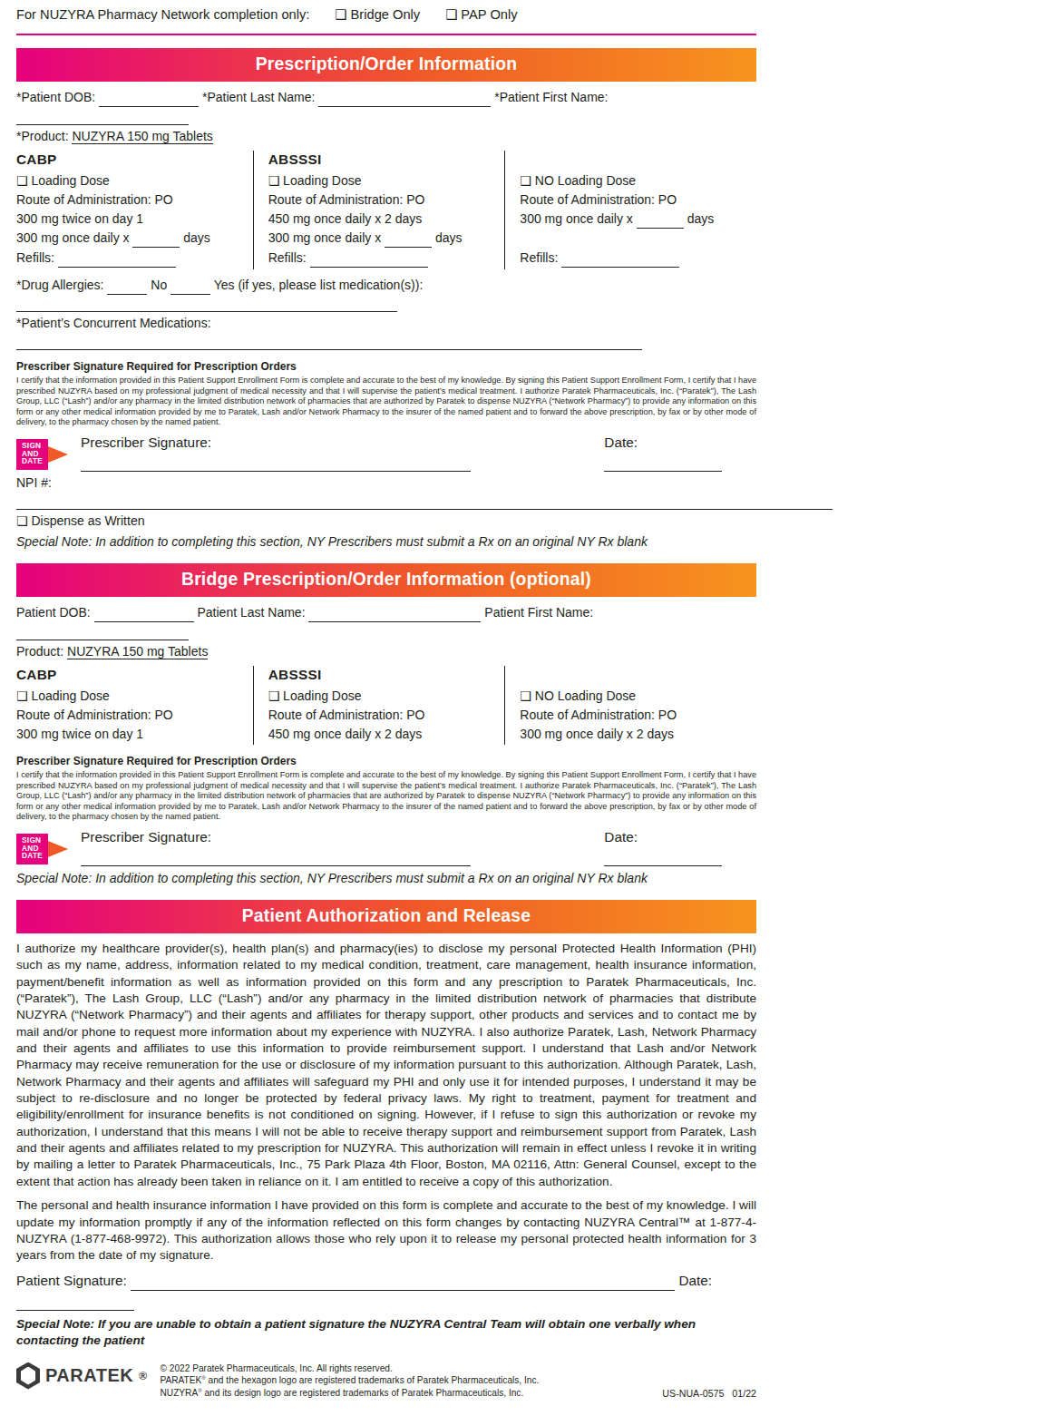For NUZYRA Pharmacy Network completion only: ❑ Bridge Only ❑ PAP Only
Prescription/Order Information
*Patient DOB: *Patient Last Name: *Patient First Name:
*Product: NUZYRA 150 mg Tablets
CABP
❑ Loading Dose
Route of Administration: PO
300 mg twice on day 1
300 mg once daily x days
Refills:
ABSSSI
❑ Loading Dose
Route of Administration: PO
450 mg once daily x 2 days
300 mg once daily x days
Refills:
❑ NO Loading Dose
Route of Administration: PO
300 mg once daily x days
Refills:
*Drug Allergies: No Yes (if yes, please list medication(s)):
*Patient’s Concurrent Medications:
Prescriber Signature Required for Prescription Orders
I certify that the information provided in this Patient Support Enrollment Form is complete and accurate to the best of my knowledge. By signing this Patient Support Enrollment Form, I certify that I have prescribed NUZYRA based on my professional judgment of medical necessity and that I will supervise the patient’s medical treatment. I authorize Paratek Pharmaceuticals, Inc. (“Paratek”), The Lash Group, LLC (“Lash”) and/or any pharmacy in the limited distribution network of pharmacies that are authorized by Paratek to dispense NUZYRA (“Network Pharmacy”) to provide any information on this form or any other medical information provided by me to Paratek, Lash and/or Network Pharmacy to the insurer of the named patient and to forward the above prescription, by fax or by other mode of delivery, to the pharmacy chosen by the named patient.
SIGN
AND
DATE Prescriber Signature: Date:
NPI #:
❑ Dispense as Written
Special Note: In addition to completing this section, NY Prescribers must submit a Rx on an original NY Rx blank
Bridge Prescription/Order Information (optional)
Patient DOB: Patient Last Name: Patient First Name:
Product: NUZYRA 150 mg Tablets
CABP
❑ Loading Dose
Route of Administration: PO
300 mg twice on day 1
ABSSSI
❑ Loading Dose
Route of Administration: PO
450 mg once daily x 2 days
❑ NO Loading Dose
Route of Administration: PO
300 mg once daily x 2 days
Prescriber Signature Required for Prescription Orders
I certify that the information provided in this Patient Support Enrollment Form is complete and accurate to the best of my knowledge. By signing this Patient Support Enrollment Form, I certify that I have prescribed NUZYRA based on my professional judgment of medical necessity and that I will supervise the patient’s medical treatment. I authorize Paratek Pharmaceuticals, Inc. (“Paratek”), The Lash Group, LLC (“Lash”) and/or any pharmacy in the limited distribution network of pharmacies that are authorized by Paratek to dispense NUZYRA (“Network Pharmacy”) to provide any information on this form or any other medical information provided by me to Paratek, Lash and/or Network Pharmacy to the insurer of the named patient and to forward the above prescription, by fax or by other mode of delivery, to the pharmacy chosen by the named patient.
SIGN
AND
DATE Prescriber Signature: Date:
Special Note: In addition to completing this section, NY Prescribers must submit a Rx on an original NY Rx blank
Patient Authorization and Release
I authorize my healthcare provider(s), health plan(s) and pharmacy(ies) to disclose my personal Protected Health Information (PHI) such as my name, address, information related to my medical condition, treatment, care management, health insurance information, payment/benefit information as well as information provided on this form and any prescription to Paratek Pharmaceuticals, Inc. (“Paratek”), The Lash Group, LLC (“Lash”) and/or any pharmacy in the limited distribution network of pharmacies that distribute NUZYRA (“Network Pharmacy”) and their agents and affiliates for therapy support, other products and services and to contact me by mail and/or phone to request more information about my experience with NUZYRA. I also authorize Paratek, Lash, Network Pharmacy and their agents and affiliates to use this information to provide reimbursement support. I understand that Lash and/or Network Pharmacy may receive remuneration for the use or disclosure of my information pursuant to this authorization. Although Paratek, Lash, Network Pharmacy and their agents and affiliates will safeguard my PHI and only use it for intended purposes, I understand it may be subject to re-disclosure and no longer be protected by federal privacy laws. My right to treatment, payment for treatment and eligibility/enrollment for insurance benefits is not conditioned on signing. However, if I refuse to sign this authorization or revoke my authorization, I understand that this means I will not be able to receive therapy support and reimbursement support from Paratek, Lash and their agents and affiliates related to my prescription for NUZYRA. This authorization will remain in effect unless I revoke it in writing by mailing a letter to Paratek Pharmaceuticals, Inc., 75 Park Plaza 4th Floor, Boston, MA 02116, Attn: General Counsel, except to the extent that action has already been taken in reliance on it. I am entitled to receive a copy of this authorization.
The personal and health insurance information I have provided on this form is complete and accurate to the best of my knowledge. I will update my information promptly if any of the information reflected on this form changes by contacting NUZYRA Central™ at 1-877-4-NUZYRA (1-877-468-9972). This authorization allows those who rely upon it to release my personal protected health information for 3 years from the date of my signature.
Patient Signature: Date:
Special Note: If you are unable to obtain a patient signature the NUZYRA Central Team will obtain one verbally when contacting the patient
PARATEK®
© 2022 Paratek Pharmaceuticals, Inc. All rights reserved.
PARATEK® and the hexagon logo are registered trademarks of Paratek Pharmaceuticals, Inc.
NUZYRA® and its design logo are registered trademarks of Paratek Pharmaceuticals, Inc.
US-NUA-0575 01/22